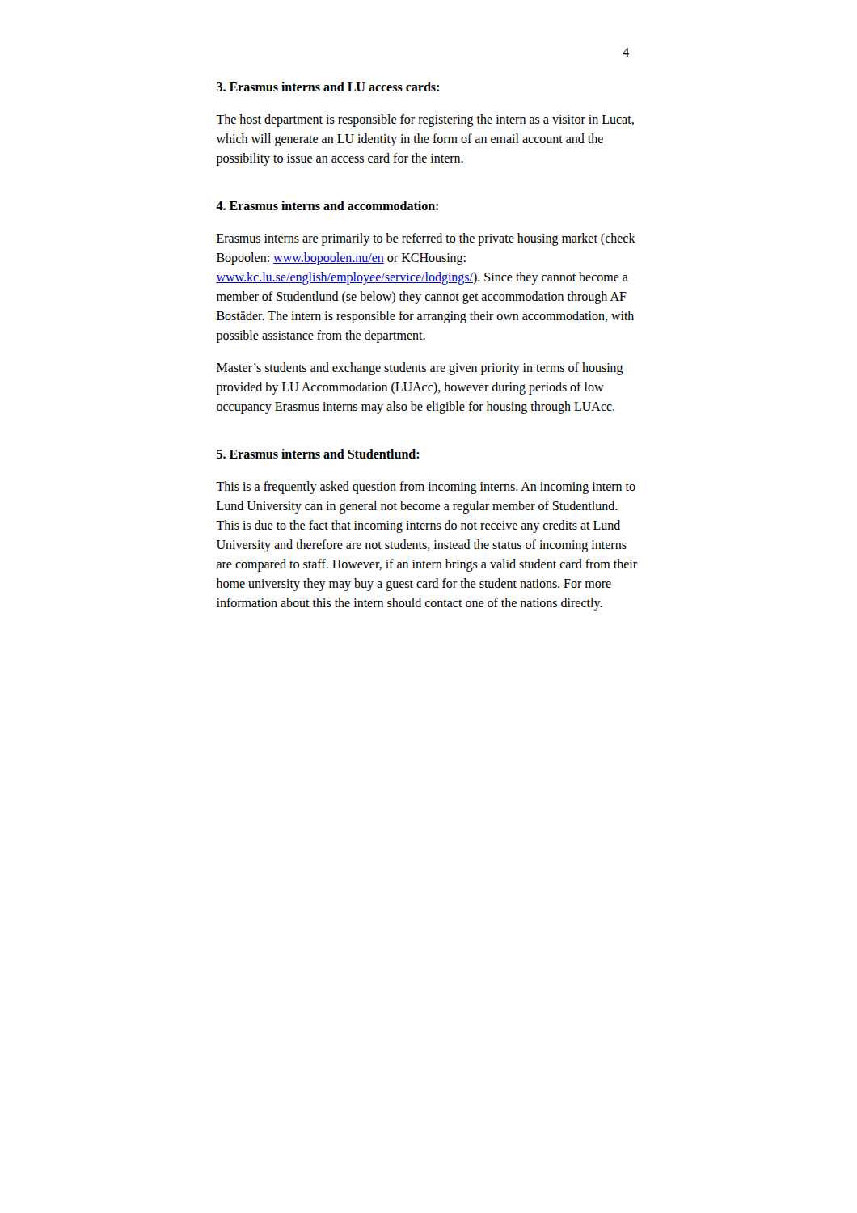4
3. Erasmus interns and LU access cards:
The host department is responsible for registering the intern as a visitor in Lucat, which will generate an LU identity in the form of an email account and the possibility to issue an access card for the intern.
4. Erasmus interns and accommodation:
Erasmus interns are primarily to be referred to the private housing market (check Bopoolen: www.bopoolen.nu/en or KCHousing: www.kc.lu.se/english/employee/service/lodgings/). Since they cannot become a member of Studentlund (se below) they cannot get accommodation through AF Bostäder. The intern is responsible for arranging their own accommodation, with possible assistance from the department.
Master’s students and exchange students are given priority in terms of housing provided by LU Accommodation (LUAcc), however during periods of low occupancy Erasmus interns may also be eligible for housing through LUAcc.
5. Erasmus interns and Studentlund:
This is a frequently asked question from incoming interns. An incoming intern to Lund University can in general not become a regular member of Studentlund. This is due to the fact that incoming interns do not receive any credits at Lund University and therefore are not students, instead the status of incoming interns are compared to staff. However, if an intern brings a valid student card from their home university they may buy a guest card for the student nations. For more information about this the intern should contact one of the nations directly.